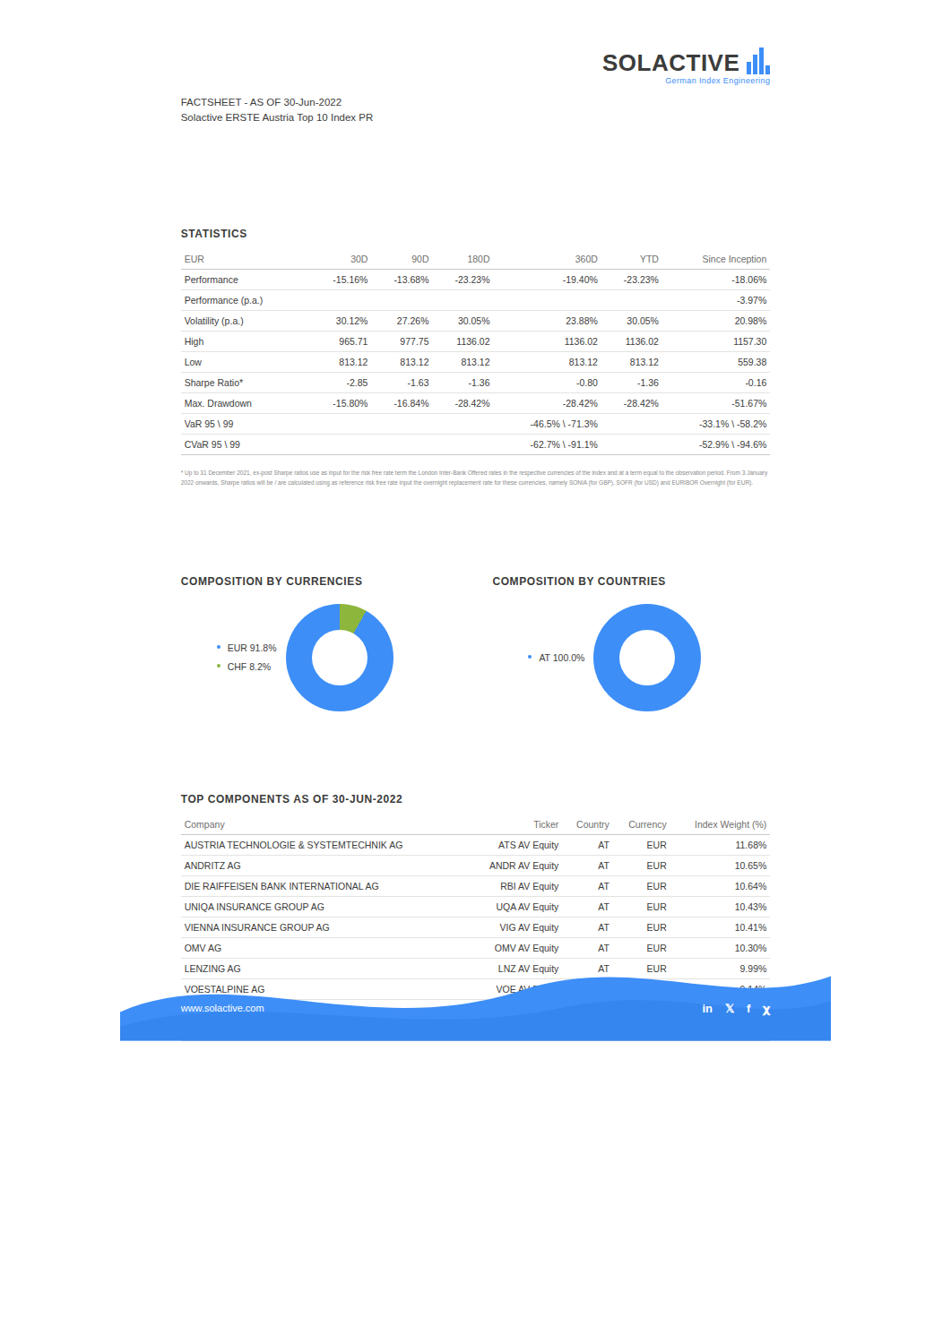SOLACTIVE
German Index Engineering
FACTSHEET - AS OF 30-Jun-2022
Solactive ERSTE Austria Top 10 Index PR
Statistics
| EUR | 30D | 90D | 180D | 360D | YTD | Since Inception |
| --- | --- | --- | --- | --- | --- | --- |
| Performance | -15.16% | -13.68% | -23.23% | -19.40% | -23.23% | -18.06% |
| Performance (p.a.) | | | | | | -3.97% |
| Volatility (p.a.) | 30.12% | 27.26% | 30.05% | 23.88% | 30.05% | 20.98% |
| High | 965.71 | 977.75 | 1136.02 | 1136.02 | 1136.02 | 1157.30 |
| Low | 813.12 | 813.12 | 813.12 | 813.12 | 813.12 | 559.38 |
| Sharpe Ratio* | -2.85 | -1.63 | -1.36 | -0.80 | -1.36 | -0.16 |
| Max. Drawdown | -15.80% | -16.84% | -28.42% | -28.42% | -28.42% | -51.67% |
| VaR 95 \ 99 | | | | -46.5% \ -71.3% | | -33.1% \ -58.2% |
| CVaR 95 \ 99 | | | | -62.7% \ -91.1% | | -52.9% \ -94.6% |
* Up to 31 December 2021, ex-post Sharpe ratios use as input for the risk free rate term the London Inter-Bank Offered rates in the respective currencies of the index and at a term equal to the observation period. From 3 January 2022 onwards, Sharpe ratios will be / are calculated using as reference risk free rate input the overnight replacement rate for these currencies, namely SONIA (for GBP), SOFR (for USD) and EURIBOR Overnight (for EUR).
Composition by Currencies
EUR 91.8%
CHF 8.2%
Composition by Countries
AT 100.0%
Top Components as of 30-Jun-2022
| Company | Ticker | Country | Currency | Index Weight (%) |
| --- | --- | --- | --- | --- |
| AUSTRIA TECHNOLOGIE & SYSTEMTECHNIK AG | ATS AV Equity | AT | EUR | 11.68% |
| ANDRITZ AG | ANDR AV Equity | AT | EUR | 10.65% |
| DIE RAIFFEISEN BANK INTERNATIONAL AG | RBI AV Equity | AT | EUR | 10.64% |
| UNIQA INSURANCE GROUP AG | UQA AV Equity | AT | EUR | 10.43% |
| VIENNA INSURANCE GROUP AG | VIG AV Equity | AT | EUR | 10.41% |
| OMV AG | OMV AV Equity | AT | EUR | 10.30% |
| LENZING AG | LNZ AV Equity | AT | EUR | 9.99% |
| VOESTALPINE AG | VOE AV Equity | AT | EUR | 9.14% |
| WIENERBERGER AG | WIE AV Equity | AT | EUR | 8.57% |
| AMS-OSRAM AG | AMS SE Equity | AT | CHF | 8.19% |
www.solactive.com
in 𝕏 f 𝛘